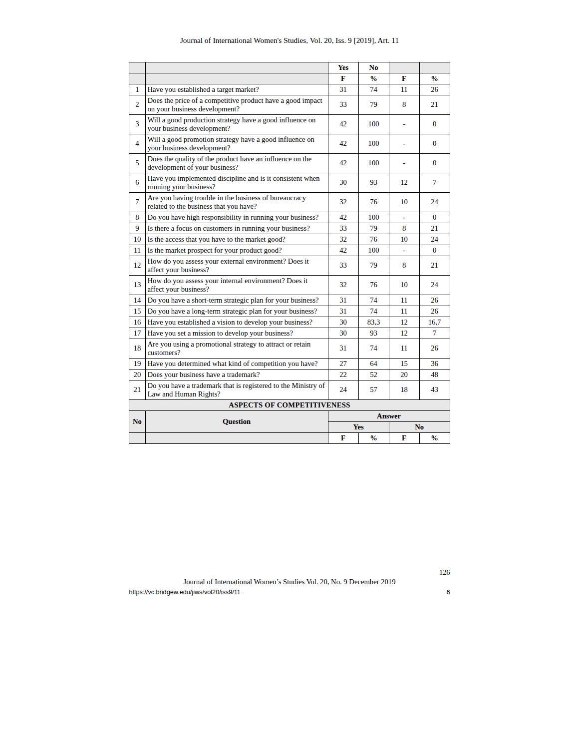Journal of International Women's Studies, Vol. 20, Iss. 9 [2019], Art. 11
| | | Yes | No | | |
| | | F | % | F | % |
| 1 | Have you established a target market? | 31 | 74 | 11 | 26 |
| 2 | Does the price of a competitive product have a good impact on your business development? | 33 | 79 | 8 | 21 |
| 3 | Will a good production strategy have a good influence on your business development? | 42 | 100 | - | 0 |
| 4 | Will a good promotion strategy have a good influence on your business development? | 42 | 100 | - | 0 |
| 5 | Does the quality of the product have an influence on the development of your business? | 42 | 100 | - | 0 |
| 6 | Have you implemented discipline and is it consistent when running your business? | 30 | 93 | 12 | 7 |
| 7 | Are you having trouble in the business of bureaucracy related to the business that you have? | 32 | 76 | 10 | 24 |
| 8 | Do you have high responsibility in running your business? | 42 | 100 | - | 0 |
| 9 | Is there a focus on customers in running your business? | 33 | 79 | 8 | 21 |
| 10 | Is the access that you have to the market good? | 32 | 76 | 10 | 24 |
| 11 | Is the market prospect for your product good? | 42 | 100 | - | 0 |
| 12 | How do you assess your external environment? Does it affect your business? | 33 | 79 | 8 | 21 |
| 13 | How do you assess your internal environment? Does it affect your business? | 32 | 76 | 10 | 24 |
| 14 | Do you have a short-term strategic plan for your business? | 31 | 74 | 11 | 26 |
| 15 | Do you have a long-term strategic plan for your business? | 31 | 74 | 11 | 26 |
| 16 | Have you established a vision to develop your business? | 30 | 83,3 | 12 | 16,7 |
| 17 | Have you set a mission to develop your business? | 30 | 93 | 12 | 7 |
| 18 | Are you using a promotional strategy to attract or retain customers? | 31 | 74 | 11 | 26 |
| 19 | Have you determined what kind of competition you have? | 27 | 64 | 15 | 36 |
| 20 | Does your business have a trademark? | 22 | 52 | 20 | 48 |
| 21 | Do you have a trademark that is registered to the Ministry of Law and Human Rights? | 24 | 57 | 18 | 43 |
| ASPECTS OF COMPETITIVENESS |
| No | Question | Answer |
| Yes | No |
| | | F | % | F | % |
126
Journal of International Women’s Studies Vol. 20, No. 9 December 2019
https://vc.bridgew.edu/jiws/vol20/iss9/11 6